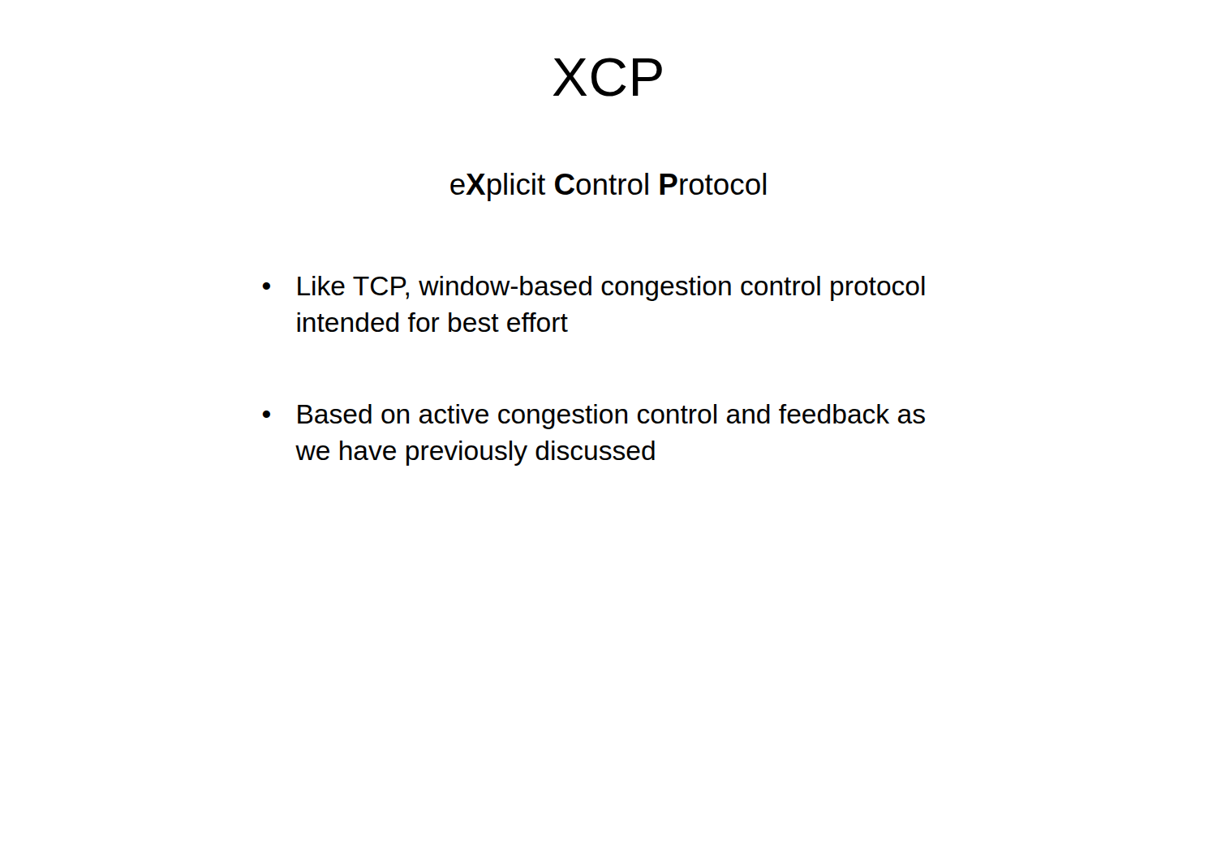XCP
eXplicit Control Protocol
Like TCP, window-based congestion control protocol intended for best effort
Based on active congestion control and feedback as we have previously discussed